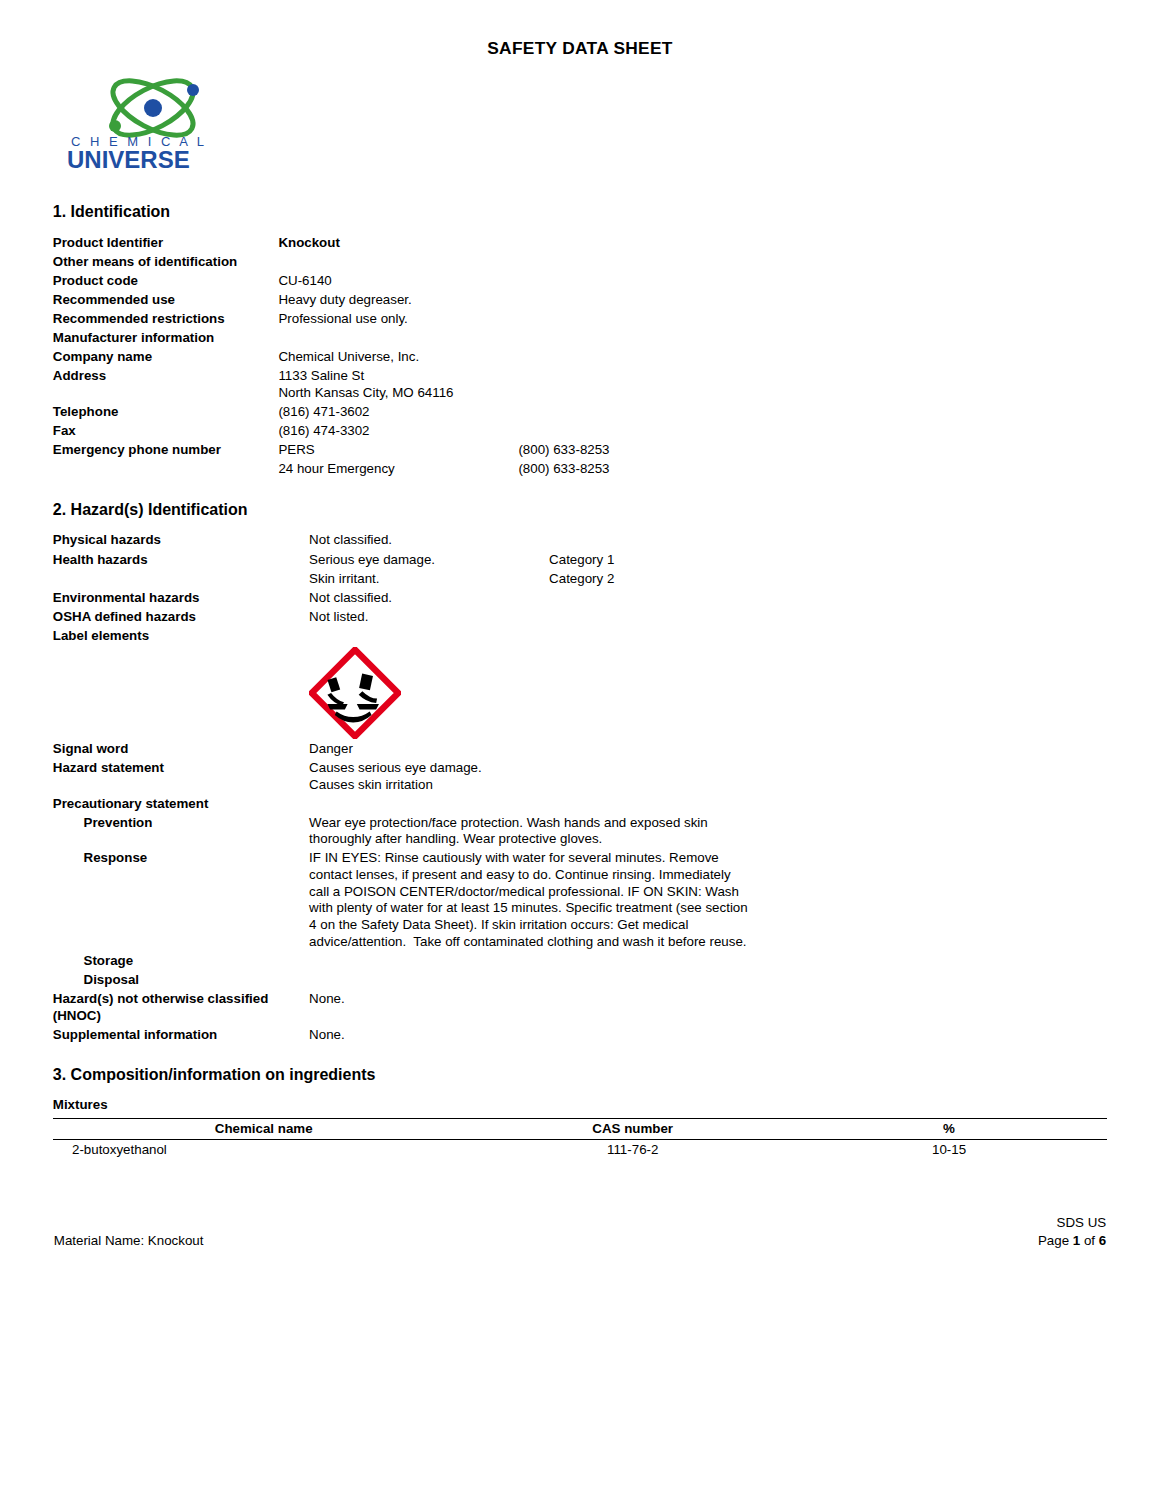SAFETY DATA SHEET
C H E M I C A L UNIVERSE
1. Identification
| Product Identifier | Knockout | |
| Other means of identification | | |
| Product code | CU-6140 | |
| Recommended use | Heavy duty degreaser. | |
| Recommended restrictions | Professional use only. | |
| Manufacturer information | | |
| Company name | Chemical Universe, Inc. | |
| Address | 1133 Saline St North Kansas City, MO 64116 | |
| Telephone | (816) 471-3602 | |
| Fax | (816) 474-3302 | |
| Emergency phone number | PERS | (800) 633-8253 |
| | 24 hour Emergency | (800) 633-8253 |
2. Hazard(s) Identification
| Physical hazards | Not classified. | |
| Health hazards | Serious eye damage. | Category 1 |
| | Skin irritant. | Category 2 |
| Environmental hazards | Not classified. | |
| OSHA defined hazards | Not listed. | |
| Label elements | | |
| Signal word | Danger |
| Hazard statement | Causes serious eye damage. Causes skin irritation |
| Precautionary statement | |
| Prevention | Wear eye protection/face protection. Wash hands and exposed skin thoroughly after handling. Wear protective gloves. |
| Response | IF IN EYES: Rinse cautiously with water for several minutes. Remove contact lenses, if present and easy to do. Continue rinsing. Immediately call a POISON CENTER/doctor/medical professional. IF ON SKIN: Wash with plenty of water for at least 15 minutes. Specific treatment (see section 4 on the Safety Data Sheet). If skin irritation occurs: Get medical advice/attention. Take off contaminated clothing and wash it before reuse. |
| Storage | |
| Disposal | |
| Hazard(s) not otherwise classified (HNOC) | None. |
| Supplemental information | None. |
3. Composition/information on ingredients
Mixtures
| Chemical name | CAS number | % |
| --- | --- | --- |
| 2-butoxyethanol | 111-76-2 | 10-15 |
| | SDS US |
| Material Name: Knockout | Page 1 of 6 |